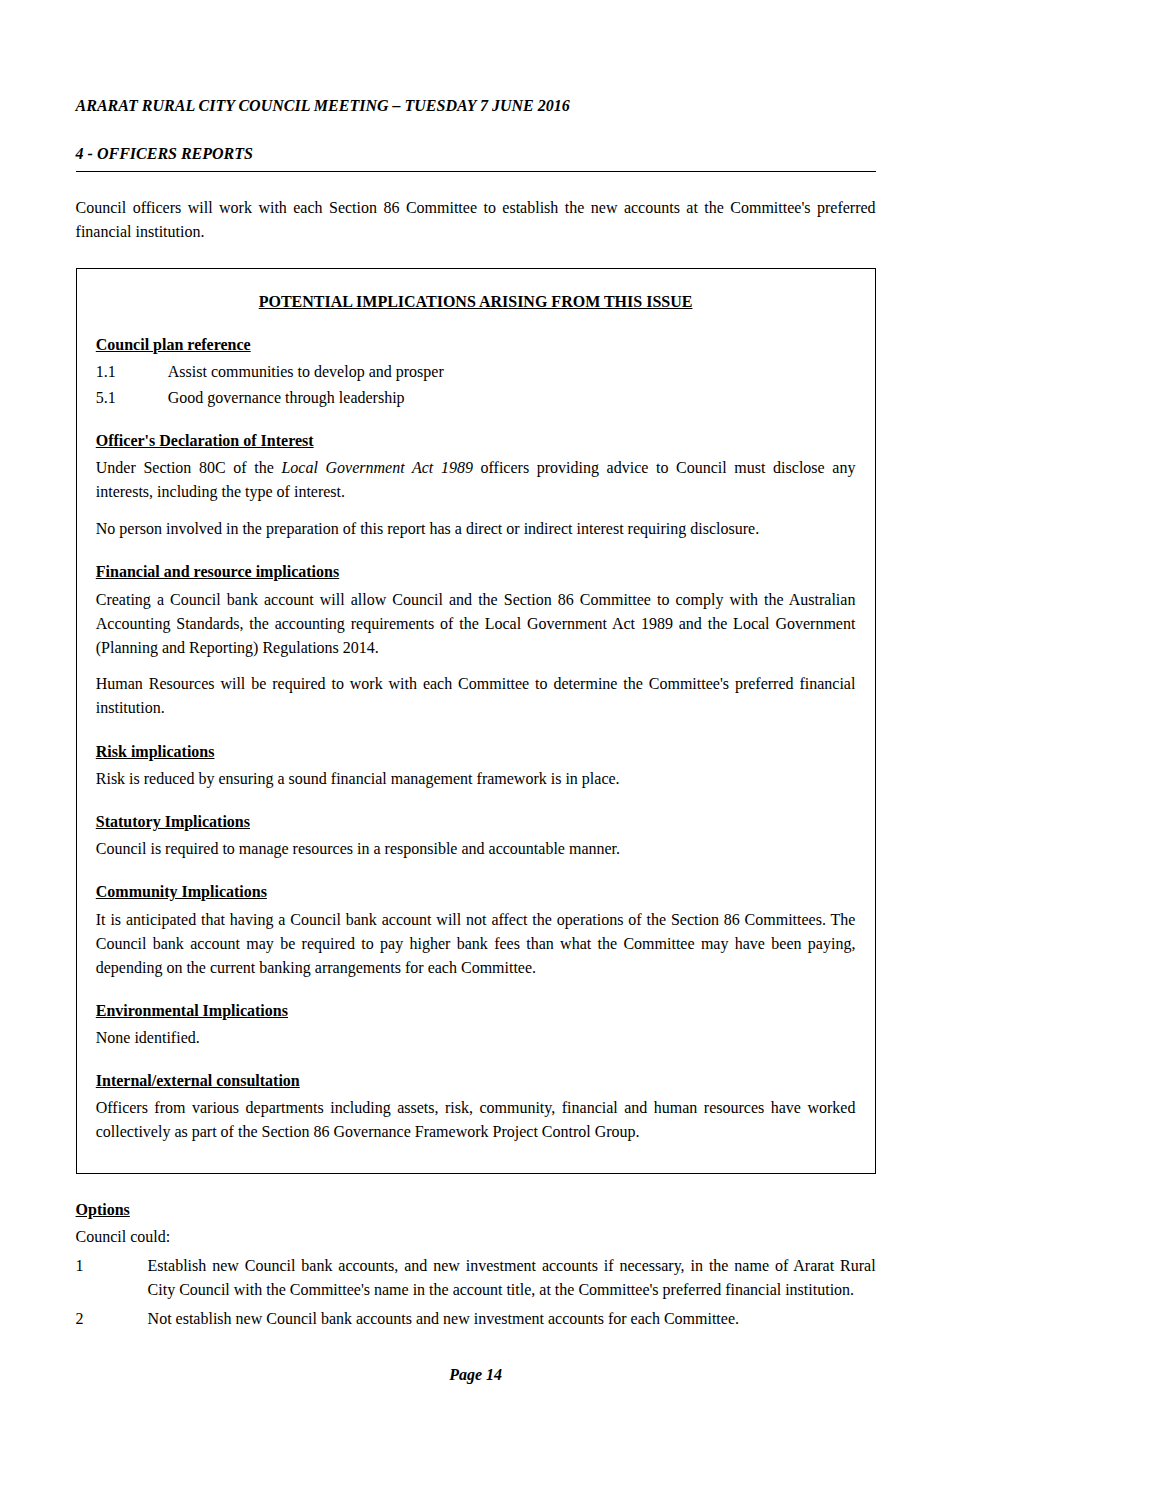ARARAT RURAL CITY COUNCIL MEETING – TUESDAY 7 JUNE 2016
4 - OFFICERS REPORTS
Council officers will work with each Section 86 Committee to establish the new accounts at the Committee's preferred financial institution.
POTENTIAL IMPLICATIONS ARISING FROM THIS ISSUE
Council plan reference
1.1 Assist communities to develop and prosper
5.1 Good governance through leadership
Officer's Declaration of Interest
Under Section 80C of the Local Government Act 1989 officers providing advice to Council must disclose any interests, including the type of interest.
No person involved in the preparation of this report has a direct or indirect interest requiring disclosure.
Financial and resource implications
Creating a Council bank account will allow Council and the Section 86 Committee to comply with the Australian Accounting Standards, the accounting requirements of the Local Government Act 1989 and the Local Government (Planning and Reporting) Regulations 2014.
Human Resources will be required to work with each Committee to determine the Committee's preferred financial institution.
Risk implications
Risk is reduced by ensuring a sound financial management framework is in place.
Statutory Implications
Council is required to manage resources in a responsible and accountable manner.
Community Implications
It is anticipated that having a Council bank account will not affect the operations of the Section 86 Committees. The Council bank account may be required to pay higher bank fees than what the Committee may have been paying, depending on the current banking arrangements for each Committee.
Environmental Implications
None identified.
Internal/external consultation
Officers from various departments including assets, risk, community, financial and human resources have worked collectively as part of the Section 86 Governance Framework Project Control Group.
Options
Council could:
1 Establish new Council bank accounts, and new investment accounts if necessary, in the name of Ararat Rural City Council with the Committee's name in the account title, at the Committee's preferred financial institution.
2 Not establish new Council bank accounts and new investment accounts for each Committee.
Page 14